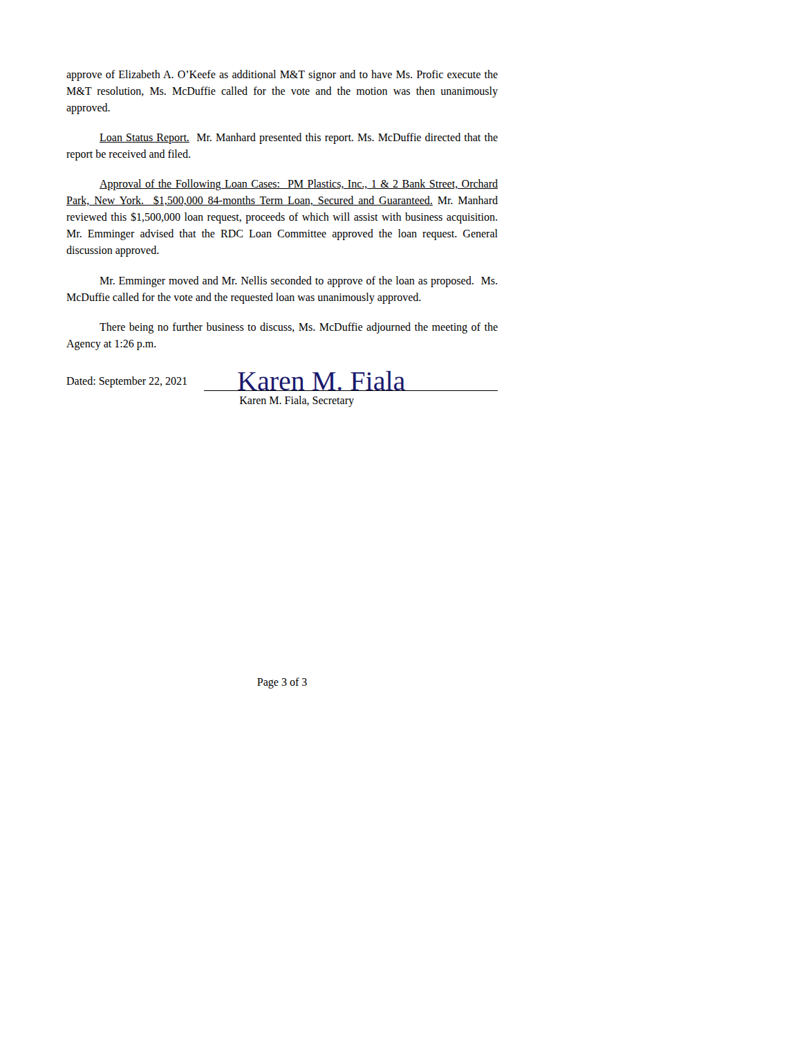approve of Elizabeth A. O’Keefe as additional M&T signor and to have Ms. Profic execute the M&T resolution, Ms. McDuffie called for the vote and the motion was then unanimously approved.
Loan Status Report. Mr. Manhard presented this report. Ms. McDuffie directed that the report be received and filed.
Approval of the Following Loan Cases: PM Plastics, Inc., 1 & 2 Bank Street, Orchard Park, New York. $1,500,000 84-months Term Loan, Secured and Guaranteed. Mr. Manhard reviewed this $1,500,000 loan request, proceeds of which will assist with business acquisition. Mr. Emminger advised that the RDC Loan Committee approved the loan request. General discussion approved.
Mr. Emminger moved and Mr. Nellis seconded to approve of the loan as proposed. Ms. McDuffie called for the vote and the requested loan was unanimously approved.
There being no further business to discuss, Ms. McDuffie adjourned the meeting of the Agency at 1:26 p.m.
Dated: September 22, 2021
Karen M. Fiala
Dated: September 22, 2021
Karen M. Fiala, Secretary
Page 3 of 3